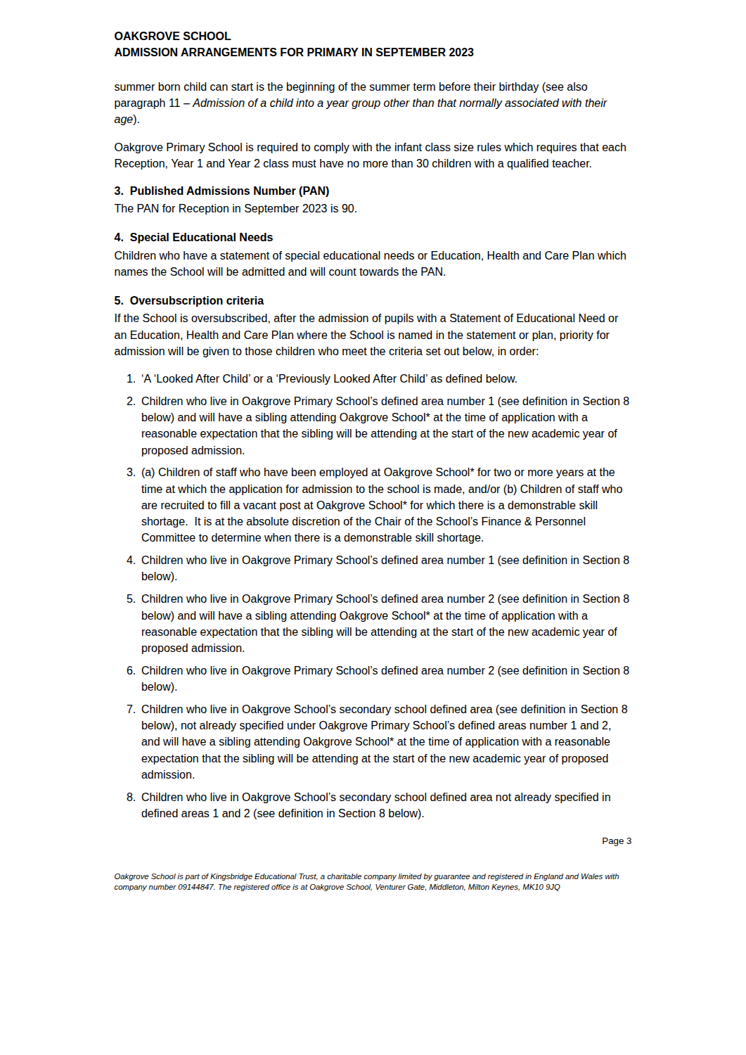Oakgrove School
Admission Arrangements for Primary in September 2023
summer born child can start is the beginning of the summer term before their birthday (see also paragraph 11 – Admission of a child into a year group other than that normally associated with their age).
Oakgrove Primary School is required to comply with the infant class size rules which requires that each Reception, Year 1 and Year 2 class must have no more than 30 children with a qualified teacher.
3. Published Admissions Number (PAN)
The PAN for Reception in September 2023 is 90.
4. Special Educational Needs
Children who have a statement of special educational needs or Education, Health and Care Plan which names the School will be admitted and will count towards the PAN.
5. Oversubscription criteria
If the School is oversubscribed, after the admission of pupils with a Statement of Educational Need or an Education, Health and Care Plan where the School is named in the statement or plan, priority for admission will be given to those children who meet the criteria set out below, in order:
‘A ‘Looked After Child’ or a ‘Previously Looked After Child’ as defined below.
Children who live in Oakgrove Primary School’s defined area number 1 (see definition in Section 8 below) and will have a sibling attending Oakgrove School* at the time of application with a reasonable expectation that the sibling will be attending at the start of the new academic year of proposed admission.
(a) Children of staff who have been employed at Oakgrove School* for two or more years at the time at which the application for admission to the school is made, and/or (b) Children of staff who are recruited to fill a vacant post at Oakgrove School* for which there is a demonstrable skill shortage. It is at the absolute discretion of the Chair of the School’s Finance & Personnel Committee to determine when there is a demonstrable skill shortage.
Children who live in Oakgrove Primary School’s defined area number 1 (see definition in Section 8 below).
Children who live in Oakgrove Primary School’s defined area number 2 (see definition in Section 8 below) and will have a sibling attending Oakgrove School* at the time of application with a reasonable expectation that the sibling will be attending at the start of the new academic year of proposed admission.
Children who live in Oakgrove Primary School’s defined area number 2 (see definition in Section 8 below).
Children who live in Oakgrove School’s secondary school defined area (see definition in Section 8 below), not already specified under Oakgrove Primary School’s defined areas number 1 and 2, and will have a sibling attending Oakgrove School* at the time of application with a reasonable expectation that the sibling will be attending at the start of the new academic year of proposed admission.
Children who live in Oakgrove School’s secondary school defined area not already specified in defined areas 1 and 2 (see definition in Section 8 below).
Page 3
Oakgrove School is part of Kingsbridge Educational Trust, a charitable company limited by guarantee and registered in England and Wales with company number 09144847. The registered office is at Oakgrove School, Venturer Gate, Middleton, Milton Keynes, MK10 9JQ